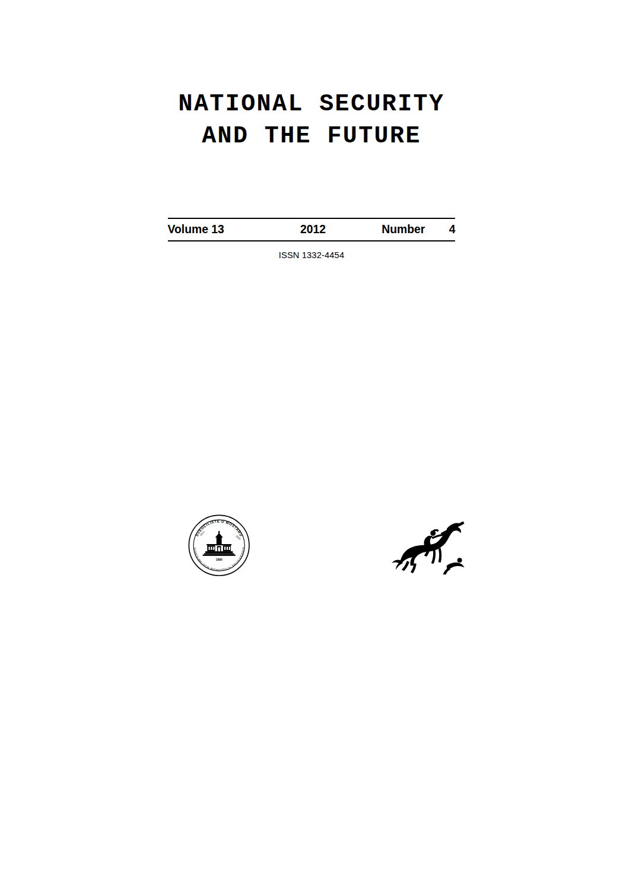NATIONAL SECURITY AND THE FUTURE
| Volume 13 | 2012 | Number 4 |
ISSN 1332-4454
SVEUČILIŠTE U MOSTARU UNIVERSITAS STUDIORUM MOSTARIENSIS 1977 1992 1895